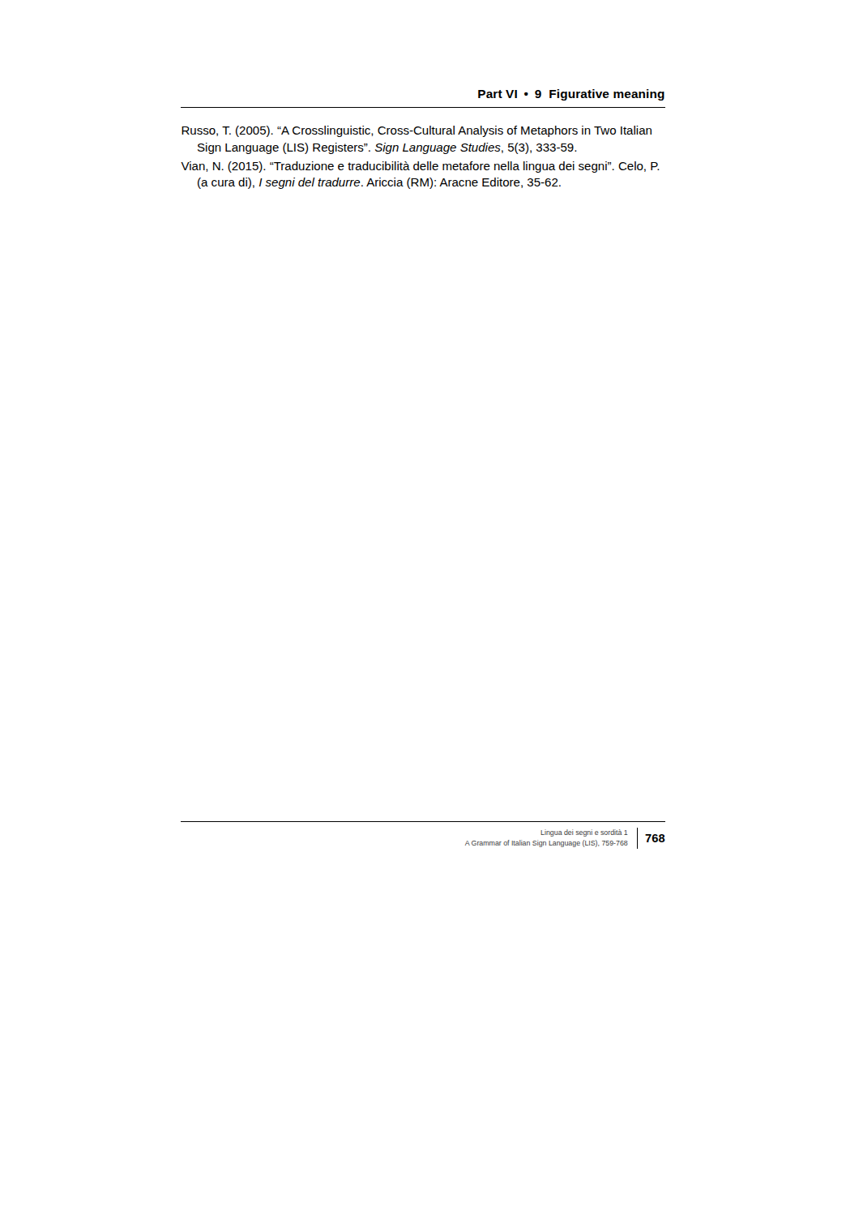Part VI•9 Figurative meaning
Russo, T. (2005). “A Crosslinguistic, Cross-Cultural Analysis of Metaphors in Two Italian Sign Language (LIS) Registers”. Sign Language Studies, 5(3), 333-59.
Vian, N. (2015). “Traduzione e traducibilità delle metafore nella lingua dei segni”. Celo, P. (a cura di), I segni del tradurre. Ariccia (RM): Aracne Editore, 35-62.
Lingua dei segni e sordità 1
A Grammar of Italian Sign Language (LIS), 759-768
768